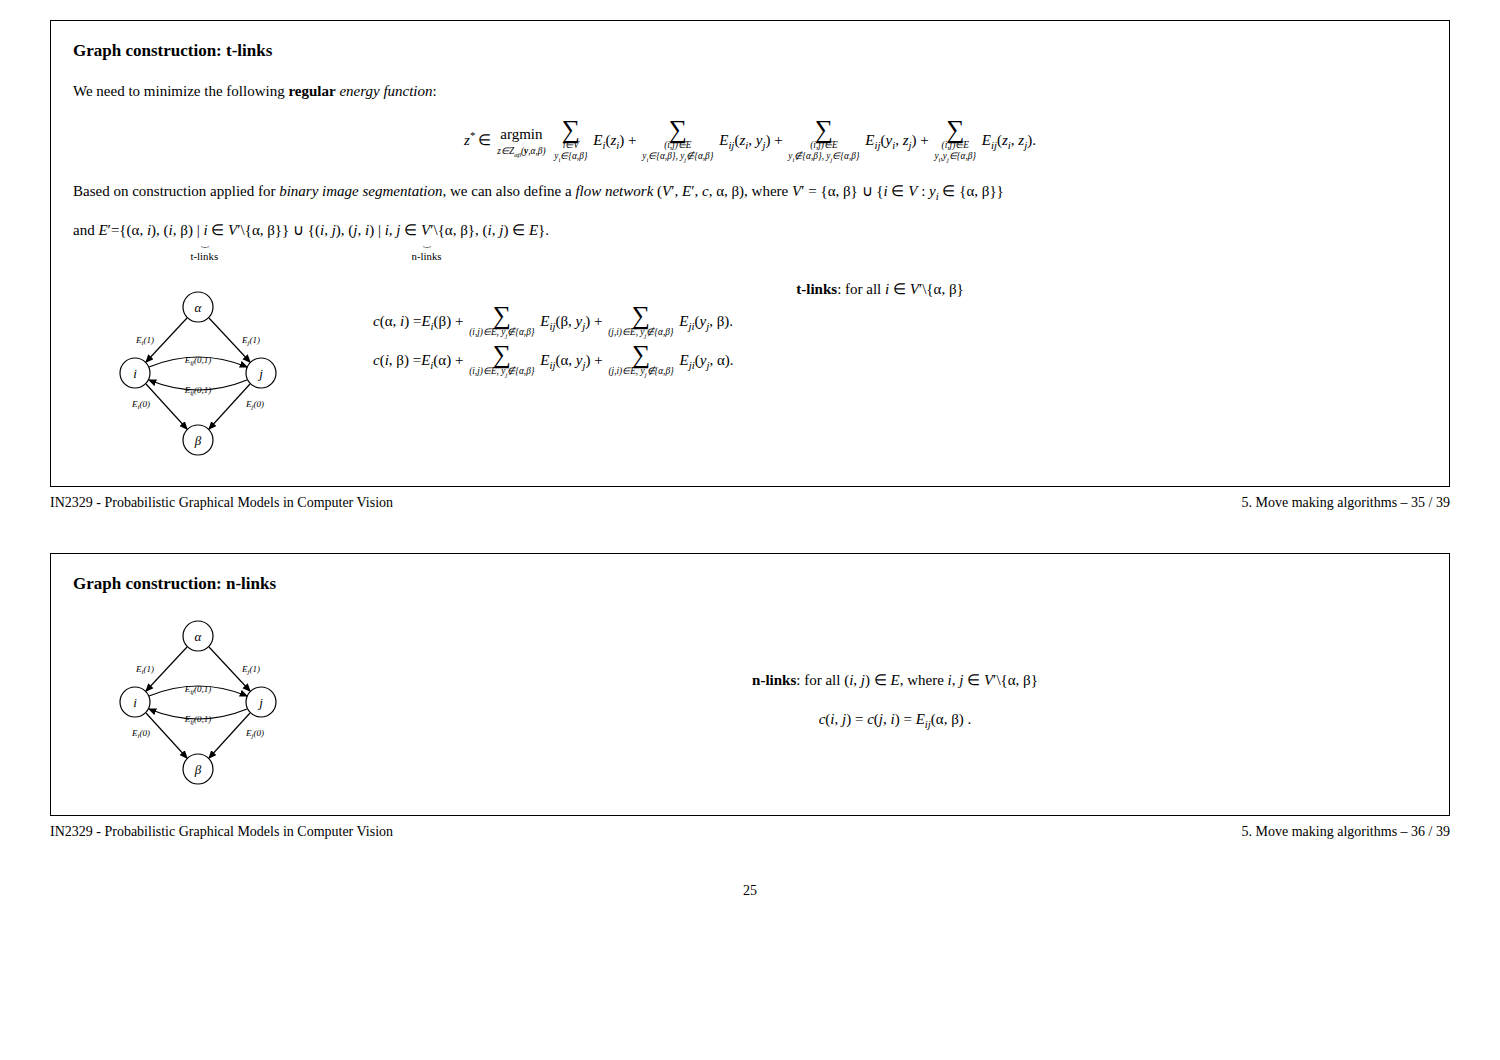Graph construction: t-links
We need to minimize the following regular energy function:
z* ∈ argmin z∈Zαβ(y,α,β) ∑i∈V yi∈{α,β} Ei(zi) + ∑(i,j)∈E yi∈{α,β}, yj∉{α,β} Eij(zi, yj) + ∑(i,j)∈E yi∉{α,β}, yj∈{α,β} Eij(yi, zj) + ∑(i,j)∈E yi,yj∈{α,β} Eij(zi, zj).
Based on construction applied for binary image segmentation, we can also define a flow network (V′, E′, c, α, β), where V′ = {α, β} ∪ {i ∈ V : yi ∈ {α, β}}
and E′={(α, i), (i, β) | i ∈ V′\{α, β}}⏟t-links ∪ {(i, j), (j, i) | i, j ∈ V′\{α, β}, (i, j) ∈ E}⏟n-links.
α i j β Ei(1) Ej(1) Eij(0,1) Eij(0,1) Ei(0) Ej(0)
t-links: for all i ∈ V′\{α, β}
c(α, i) =Ei(β) + ∑(i,j)∈E, yj∉{α,β} Eij(β, yj) + ∑(j,i)∈E, yj∉{α,β} Eji(yj, β).
c(i, β) =Ei(α) + ∑(i,j)∈E, yj∉{α,β} Eij(α, yj) + ∑(j,i)∈E, yj∉{α,β} Eji(yj, α).
IN2329 - Probabilistic Graphical Models in Computer Vision 5. Move making algorithms – 35 / 39
Graph construction: n-links
α i j β Ei(1) Ej(1) Eij(0,1) Eij(0,1) Ei(0) Ej(0)
n-links: for all (i, j) ∈ E, where i, j ∈ V′\{α, β}
c(i, j) = c(j, i) = Eij(α, β) .
IN2329 - Probabilistic Graphical Models in Computer Vision 5. Move making algorithms – 36 / 39
25